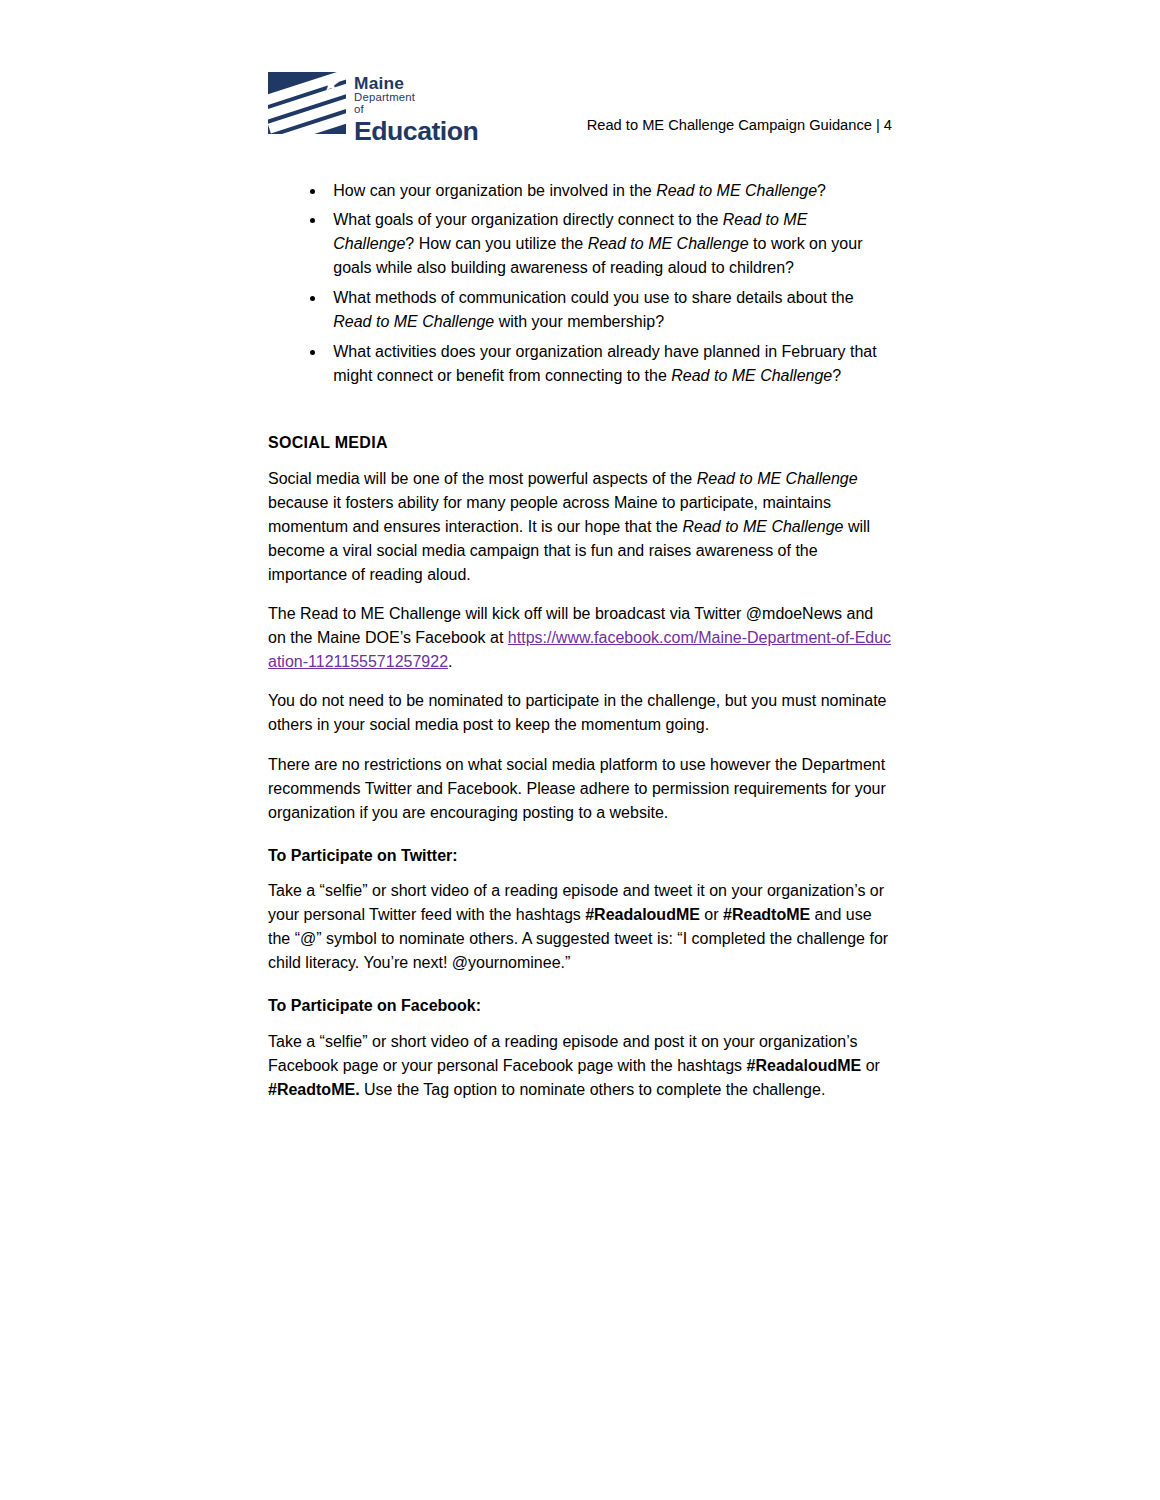Maine
Department
of
Education
Read to ME Challenge Campaign Guidance | 4
How can your organization be involved in the Read to ME Challenge?
What goals of your organization directly connect to the Read to ME Challenge? How can you utilize the Read to ME Challenge to work on your goals while also building awareness of reading aloud to children?
What methods of communication could you use to share details about the Read to ME Challenge with your membership?
What activities does your organization already have planned in February that might connect or benefit from connecting to the Read to ME Challenge?
SOCIAL MEDIA
Social media will be one of the most powerful aspects of the Read to ME Challenge because it fosters ability for many people across Maine to participate, maintains momentum and ensures interaction. It is our hope that the Read to ME Challenge will become a viral social media campaign that is fun and raises awareness of the importance of reading aloud.
The Read to ME Challenge will kick off will be broadcast via Twitter @mdoeNews and on the Maine DOE’s Facebook at https://www.facebook.com/Maine-Department-of-Education-1121155571257922.
You do not need to be nominated to participate in the challenge, but you must nominate others in your social media post to keep the momentum going.
There are no restrictions on what social media platform to use however the Department recommends Twitter and Facebook. Please adhere to permission requirements for your organization if you are encouraging posting to a website.
To Participate on Twitter:
Take a “selfie” or short video of a reading episode and tweet it on your organization’s or your personal Twitter feed with the hashtags #ReadaloudME or #ReadtoME and use the “@” symbol to nominate others. A suggested tweet is: “I completed the challenge for child literacy. You’re next! @yournominee.”
To Participate on Facebook:
Take a “selfie” or short video of a reading episode and post it on your organization’s Facebook page or your personal Facebook page with the hashtags #ReadaloudME or #ReadtoME. Use the Tag option to nominate others to complete the challenge.